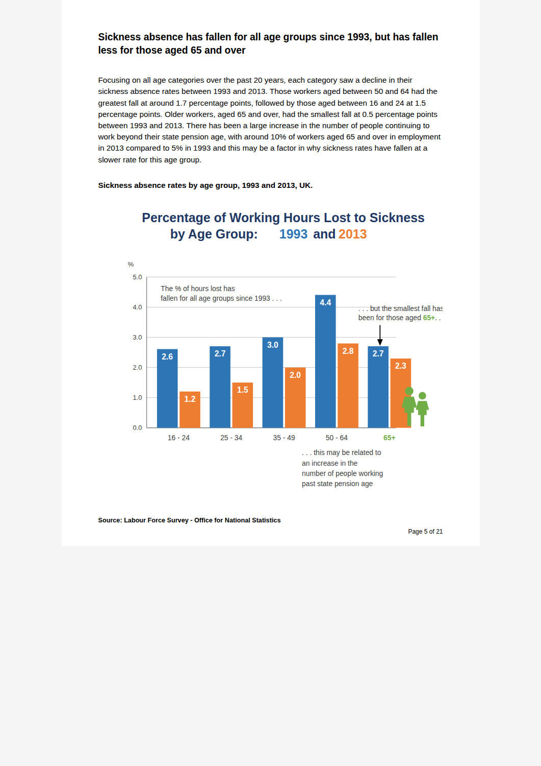Sickness absence has fallen for all age groups since 1993, but has fallen less for those aged 65 and over
Focusing on all age categories over the past 20 years, each category saw a decline in their sickness absence rates between 1993 and 2013. Those workers aged between 50 and 64 had the greatest fall at around 1.7 percentage points, followed by those aged between 16 and 24 at 1.5 percentage points. Older workers, aged 65 and over, had the smallest fall at 0.5 percentage points between 1993 and 2013. There has been a large increase in the number of people continuing to work beyond their state pension age, with around 10% of workers aged 65 and over in employment in 2013 compared to 5% in 1993 and this may be a factor in why sickness rates have fallen at a slower rate for this age group.
Sickness absence rates by age group, 1993 and 2013, UK.
Percentage of Working Hours Lost to Sickness by Age Group: 1993 and 2013 Bar chart comparing percentage of working hours lost to sickness in 1993 and 2013 by age group. 16-24: 2.6 then 1.2. 25-34: 2.7 then 1.5. 35-49: 3.0 then 2.0. 50-64: 4.4 then 2.8. 65 plus: 2.7 then 2.3. Percentage of Working Hours Lost to Sickness by Age Group: 1993 and 2013 % 5.0 4.0 3.0 2.0 1.0 0.0 The % of hours lost has fallen for all age groups since 1993 . . . 2.6 1.2 2.7 1.5 3.0 2.0 4.4 2.8 2.7 2.3 . . . but the smallest fall has been for those aged 65+. . . 16 - 24 25 - 34 35 - 49 50 - 64 65+ . . . this may be related to an increase in the number of people working past state pension age
Source: Labour Force Survey - Office for National Statistics
Page 5 of 21